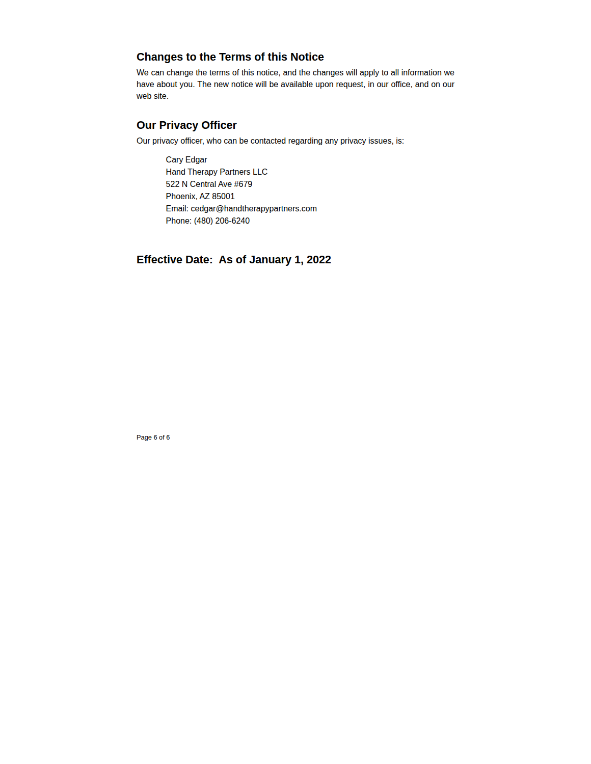Changes to the Terms of this Notice
We can change the terms of this notice, and the changes will apply to all information we have about you. The new notice will be available upon request, in our office, and on our web site.
Our Privacy Officer
Our privacy officer, who can be contacted regarding any privacy issues, is:
Cary Edgar
Hand Therapy Partners LLC
522 N Central Ave #679
Phoenix, AZ 85001
Email: cedgar@handtherapypartners.com
Phone: (480) 206-6240
Effective Date: As of January 1, 2022
Page 6 of 6